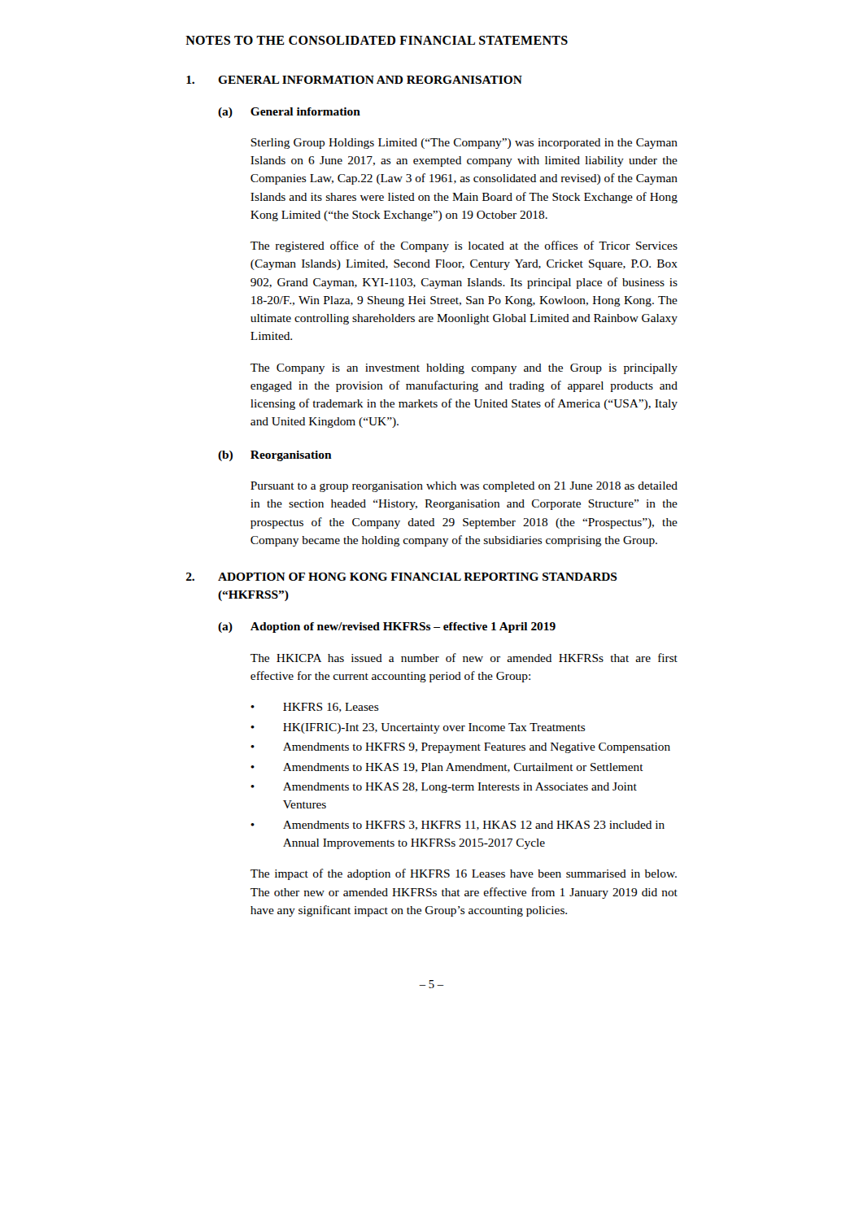Notes to the Consolidated Financial Statements
1. General Information and Reorganisation
(a) General information
Sterling Group Holdings Limited (“The Company”) was incorporated in the Cayman Islands on 6 June 2017, as an exempted company with limited liability under the Companies Law, Cap.22 (Law 3 of 1961, as consolidated and revised) of the Cayman Islands and its shares were listed on the Main Board of The Stock Exchange of Hong Kong Limited (“the Stock Exchange”) on 19 October 2018.
The registered office of the Company is located at the offices of Tricor Services (Cayman Islands) Limited, Second Floor, Century Yard, Cricket Square, P.O. Box 902, Grand Cayman, KYI-1103, Cayman Islands. Its principal place of business is 18-20/F., Win Plaza, 9 Sheung Hei Street, San Po Kong, Kowloon, Hong Kong. The ultimate controlling shareholders are Moonlight Global Limited and Rainbow Galaxy Limited.
The Company is an investment holding company and the Group is principally engaged in the provision of manufacturing and trading of apparel products and licensing of trademark in the markets of the United States of America (“USA”), Italy and United Kingdom (“UK”).
(b) Reorganisation
Pursuant to a group reorganisation which was completed on 21 June 2018 as detailed in the section headed “History, Reorganisation and Corporate Structure” in the prospectus of the Company dated 29 September 2018 (the “Prospectus”), the Company became the holding company of the subsidiaries comprising the Group.
2. Adoption of Hong Kong Financial Reporting Standards (“HKFRSs”)
(a) Adoption of new/revised HKFRSs – effective 1 April 2019
The HKICPA has issued a number of new or amended HKFRSs that are first effective for the current accounting period of the Group:
•HKFRS 16, Leases
•HK(IFRIC)-Int 23, Uncertainty over Income Tax Treatments
•Amendments to HKFRS 9, Prepayment Features and Negative Compensation
•Amendments to HKAS 19, Plan Amendment, Curtailment or Settlement
•Amendments to HKAS 28, Long-term Interests in Associates and Joint Ventures
•Amendments to HKFRS 3, HKFRS 11, HKAS 12 and HKAS 23 included in Annual Improvements to HKFRSs 2015-2017 Cycle
The impact of the adoption of HKFRS 16 Leases have been summarised in below. The other new or amended HKFRSs that are effective from 1 January 2019 did not have any significant impact on the Group’s accounting policies.
– 5 –